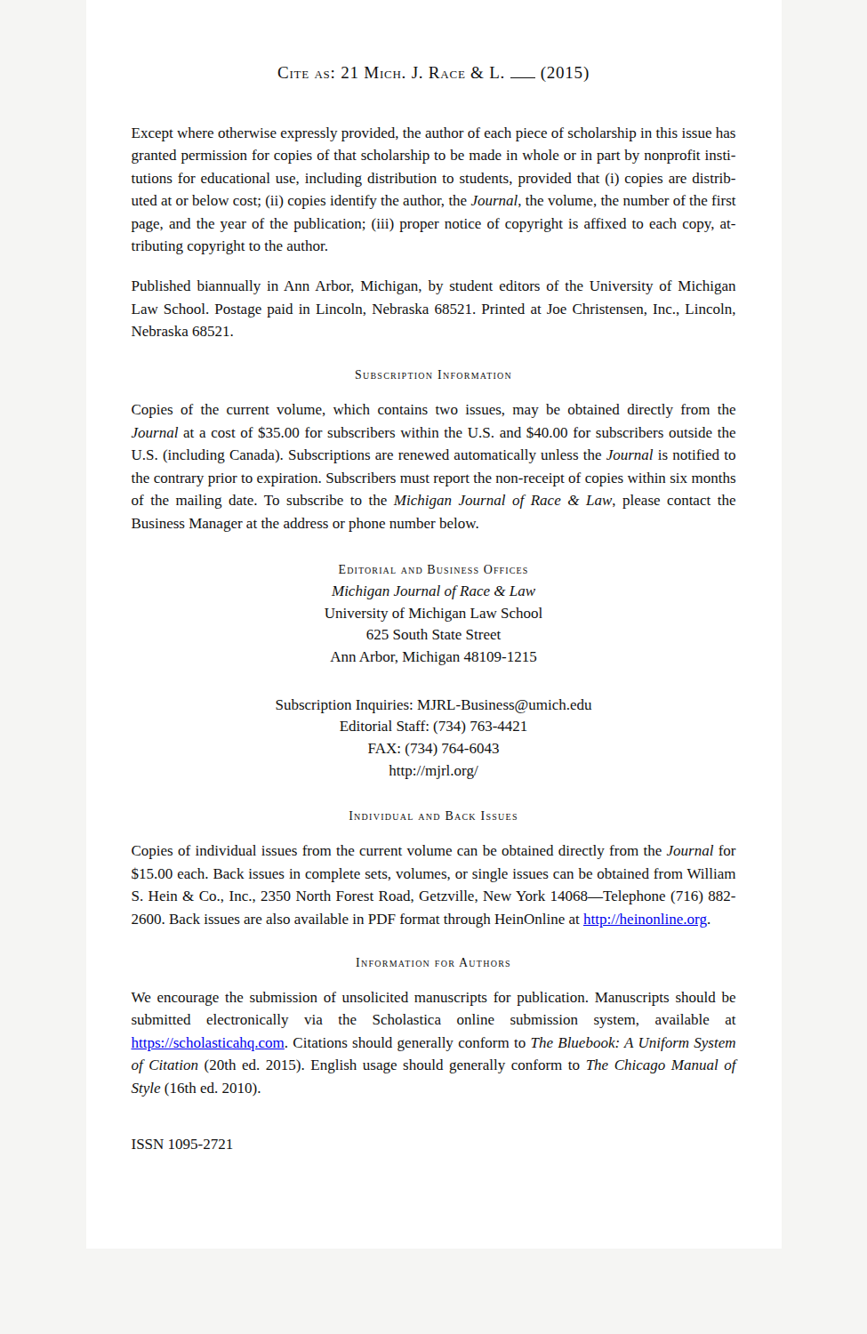Cite as: 21 Mich. J. Race & L. (2015)
Except where otherwise expressly provided, the author of each piece of scholarship in this issue has granted permission for copies of that scholarship to be made in whole or in part by nonprofit institutions for educational use, including distribution to students, provided that (i) copies are distributed at or below cost; (ii) copies identify the author, the Journal, the volume, the number of the first page, and the year of the publication; (iii) proper notice of copyright is affixed to each copy, attributing copyright to the author.
Published biannually in Ann Arbor, Michigan, by student editors of the University of Michigan Law School. Postage paid in Lincoln, Nebraska 68521. Printed at Joe Christensen, Inc., Lincoln, Nebraska 68521.
Subscription Information
Copies of the current volume, which contains two issues, may be obtained directly from the Journal at a cost of $35.00 for subscribers within the U.S. and $40.00 for subscribers outside the U.S. (including Canada). Subscriptions are renewed automatically unless the Journal is notified to the contrary prior to expiration. Subscribers must report the non-receipt of copies within six months of the mailing date. To subscribe to the Michigan Journal of Race & Law, please contact the Business Manager at the address or phone number below.
Editorial and Business Offices
Michigan Journal of Race & Law
University of Michigan Law School
625 South State Street
Ann Arbor, Michigan 48109-1215
Subscription Inquiries: MJRL-Business@umich.edu
Editorial Staff: (734) 763-4421
FAX: (734) 764-6043
http://mjrl.org/
Individual and Back Issues
Copies of individual issues from the current volume can be obtained directly from the Journal for $15.00 each. Back issues in complete sets, volumes, or single issues can be obtained from William S. Hein & Co., Inc., 2350 North Forest Road, Getzville, New York 14068—Telephone (716) 882-2600. Back issues are also available in PDF format through HeinOnline at http://heinonline.org.
Information for Authors
We encourage the submission of unsolicited manuscripts for publication. Manuscripts should be submitted electronically via the Scholastica online submission system, available at https://scholasticahq.com. Citations should generally conform to The Bluebook: A Uniform System of Citation (20th ed. 2015). English usage should generally conform to The Chicago Manual of Style (16th ed. 2010).
ISSN 1095-2721